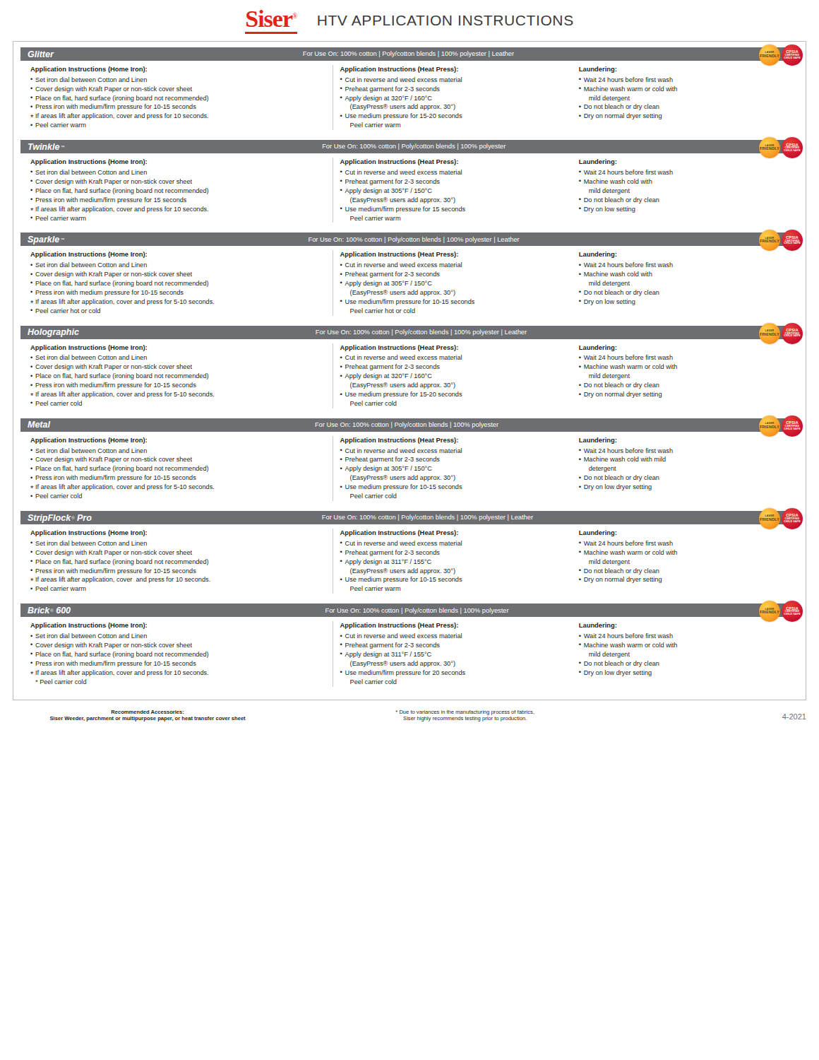Siser®
HTV APPLICATION INSTRUCTIONS
Glitter
For Use On: 100% cotton | Poly/cotton blends | 100% polyester | Leather
LASER FRIENDLY
CPSIA CERTIFIED CHILD SAFE
Application Instructions (Home Iron):
Set iron dial between Cotton and Linen
Cover design with Kraft Paper or non-stick cover sheet
Place on flat, hard surface (ironing board not recommended)
Press iron with medium/firm pressure for 10-15 seconds
If areas lift after application, cover and press for 10 seconds.
Peel carrier warm
Application Instructions (Heat Press):
Cut in reverse and weed excess material
Preheat garment for 2-3 seconds
Apply design at 320°F / 160°C
(EasyPress® users add approx. 30°)
Use medium pressure for 15-20 seconds
Peel carrier warm
Laundering:
Wait 24 hours before first wash
Machine wash warm or cold with
mild detergent
Do not bleach or dry clean
Dry on normal dryer setting
Twinkle™
For Use On: 100% cotton | Poly/cotton blends | 100% polyester
LASER FRIENDLY
CPSIA CERTIFIED CHILD SAFE
Application Instructions (Home Iron):
Set iron dial between Cotton and Linen
Cover design with Kraft Paper or non-stick cover sheet
Place on flat, hard surface (ironing board not recommended)
Press iron with medium/firm pressure for 15 seconds
If areas lift after application, cover and press for 10 seconds.
Peel carrier warm
Application Instructions (Heat Press):
Cut in reverse and weed excess material
Preheat garment for 2-3 seconds
Apply design at 305°F / 150°C
(EasyPress® users add approx. 30°)
Use medium/firm pressure for 15 seconds
Peel carrier warm
Laundering:
Wait 24 hours before first wash
Machine wash cold with
mild detergent
Do not bleach or dry clean
Dry on low setting
Sparkle™
For Use On: 100% cotton | Poly/cotton blends | 100% polyester | Leather
LASER FRIENDLY
CPSIA CERTIFIED CHILD SAFE
Application Instructions (Home Iron):
Set iron dial between Cotton and Linen
Cover design with Kraft Paper or non-stick cover sheet
Place on flat, hard surface (ironing board not recommended)
Press iron with medium pressure for 10-15 seconds
If areas lift after application, cover and press for 5-10 seconds.
Peel carrier hot or cold
Application Instructions (Heat Press):
Cut in reverse and weed excess material
Preheat garment for 2-3 seconds
Apply design at 305°F / 150°C
(EasyPress® users add approx. 30°)
Use medium/firm pressure for 10-15 seconds
Peel carrier hot or cold
Laundering:
Wait 24 hours before first wash
Machine wash cold with
mild detergent
Do not bleach or dry clean
Dry on low setting
Holographic
For Use On: 100% cotton | Poly/cotton blends | 100% polyester | Leather
LASER FRIENDLY
CPSIA CERTIFIED CHILD SAFE
Application Instructions (Home Iron):
Set iron dial between Cotton and Linen
Cover design with Kraft Paper or non-stick cover sheet
Place on flat, hard surface (ironing board not recommended)
Press iron with medium/firm pressure for 10-15 seconds
If areas lift after application, cover and press for 5-10 seconds.
Peel carrier cold
Application Instructions (Heat Press):
Cut in reverse and weed excess material
Preheat garment for 2-3 seconds
Apply design at 320°F / 160°C
(EasyPress® users add approx. 30°)
Use medium pressure for 15-20 seconds
Peel carrier cold
Laundering:
Wait 24 hours before first wash
Machine wash warm or cold with
mild detergent
Do not bleach or dry clean
Dry on normal dryer setting
Metal
For Use On: 100% cotton | Poly/cotton blends | 100% polyester
LASER FRIENDLY
CPSIA CERTIFIED CHILD SAFE
Application Instructions (Home Iron):
Set iron dial between Cotton and Linen
Cover design with Kraft Paper or non-stick cover sheet
Place on flat, hard surface (ironing board not recommended)
Press iron with medium/firm pressure for 10-15 seconds
If areas lift after application, cover and press for 5-10 seconds.
Peel carrier cold
Application Instructions (Heat Press):
Cut in reverse and weed excess material
Preheat garment for 2-3 seconds
Apply design at 305°F / 150°C
(EasyPress® users add approx. 30°)
Use medium pressure for 10-15 seconds
Peel carrier cold
Laundering:
Wait 24 hours before first wash
Machine wash cold with mild
detergent
Do not bleach or dry clean
Dry on low dryer setting
StripFlock® Pro
For Use On: 100% cotton | Poly/cotton blends | 100% polyester | Leather
LASER FRIENDLY
CPSIA CERTIFIED CHILD SAFE
Application Instructions (Home Iron):
Set iron dial between Cotton and Linen
Cover design with Kraft Paper or non-stick cover sheet
Place on flat, hard surface (ironing board not recommended)
Press iron with medium/firm pressure for 10-15 seconds
If areas lift after application, cover and press for 10 seconds.
Peel carrier warm
Application Instructions (Heat Press):
Cut in reverse and weed excess material
Preheat garment for 2-3 seconds
Apply design at 311°F / 155°C
(EasyPress® users add approx. 30°)
Use medium pressure for 10-15 seconds
Peel carrier warm
Laundering:
Wait 24 hours before first wash
Machine wash warm or cold with
mild detergent
Do not bleach or dry clean
Dry on normal dryer setting
Brick® 600
For Use On: 100% cotton | Poly/cotton blends | 100% polyester
LASER FRIENDLY
CPSIA CERTIFIED CHILD SAFE
Application Instructions (Home Iron):
Set iron dial between Cotton and Linen
Cover design with Kraft Paper or non-stick cover sheet
Place on flat, hard surface (ironing board not recommended)
Press iron with medium/firm pressure for 10-15 seconds
If areas lift after application, cover and press for 10 seconds.
* Peel carrier cold
Application Instructions (Heat Press):
Cut in reverse and weed excess material
Preheat garment for 2-3 seconds
Apply design at 311°F / 155°C
(EasyPress® users add approx. 30°)
Use medium/firm pressure for 20 seconds
Peel carrier cold
Laundering:
Wait 24 hours before first wash
Machine wash warm or cold with
mild detergent
Do not bleach or dry clean
Dry on low dryer setting
Recommended Accessories:
Siser Weeder, parchment or multipurpose paper, or heat transfer cover sheet
* Due to variances in the manufacturing process of fabrics,
Siser highly recommends testing prior to production.
4-2021